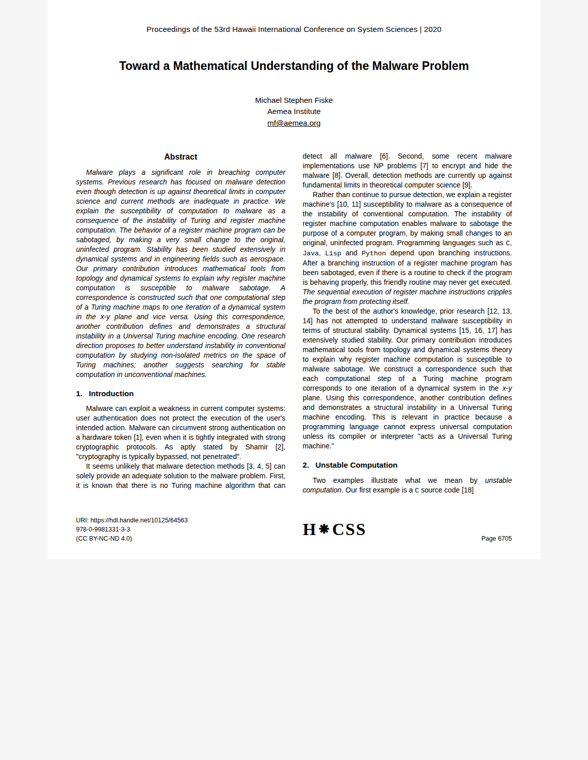Proceedings of the 53rd Hawaii International Conference on System Sciences | 2020
Toward a Mathematical Understanding of the Malware Problem
Michael Stephen Fiske
Aemea Institute
mf@aemea.org
Abstract
Malware plays a significant role in breaching computer systems. Previous research has focused on malware detection even though detection is up against theoretical limits in computer science and current methods are inadequate in practice. We explain the susceptibility of computation to malware as a consequence of the instability of Turing and register machine computation. The behavior of a register machine program can be sabotaged, by making a very small change to the original, uninfected program. Stability has been studied extensively in dynamical systems and in engineering fields such as aerospace. Our primary contribution introduces mathematical tools from topology and dynamical systems to explain why register machine computation is susceptible to malware sabotage. A correspondence is constructed such that one computational step of a Turing machine maps to one iteration of a dynamical system in the x-y plane and vice versa. Using this correspondence, another contribution defines and demonstrates a structural instability in a Universal Turing machine encoding. One research direction proposes to better understand instability in conventional computation by studying non-isolated metrics on the space of Turing machines; another suggests searching for stable computation in unconventional machines.
1. Introduction
Malware can exploit a weakness in current computer systems: user authentication does not protect the execution of the user's intended action. Malware can circumvent strong authentication on a hardware token [1], even when it is tightly integrated with strong cryptographic protocols. As aptly stated by Shamir [2], "cryptography is typically bypassed, not penetrated".
It seems unlikely that malware detection methods [3, 4, 5] can solely provide an adequate solution to the malware problem. First, it is known that there is no Turing machine algorithm that can detect all malware [6]. Second, some recent malware implementations use NP problems [7] to encrypt and hide the malware [8]. Overall, detection methods are currently up against fundamental limits in theoretical computer science [9].
Rather than continue to pursue detection, we explain a register machine's [10, 11] susceptibility to malware as a consequence of the instability of conventional computation. The instability of register machine computation enables malware to sabotage the purpose of a computer program, by making small changes to an original, uninfected program. Programming languages such as C, Java, Lisp and Python depend upon branching instructions. After a branching instruction of a register machine program has been sabotaged, even if there is a routine to check if the program is behaving properly, this friendly routine may never get executed. The sequential execution of register machine instructions cripples the program from protecting itself.
To the best of the author's knowledge, prior research [12, 13, 14] has not attempted to understand malware susceptibility in terms of structural stability. Dynamical systems [15, 16, 17] has extensively studied stability. Our primary contribution introduces mathematical tools from topology and dynamical systems theory to explain why register machine computation is susceptible to malware sabotage. We construct a correspondence such that each computational step of a Turing machine program corresponds to one iteration of a dynamical system in the x-y plane. Using this correspondence, another contribution defines and demonstrates a structural instability in a Universal Turing machine encoding. This is relevant in practice because a programming language cannot express universal computation unless its compiler or interpreter "acts as a Universal Turing machine."
2. Unstable Computation
Two examples illustrate what we mean by unstable computation. Our first example is a C source code [18]
URI: https://hdl.handle.net/10125/64563
978-0-9981331-3-3
(CC BY-NC-ND 4.0)
H⁕CSS
Page 6705